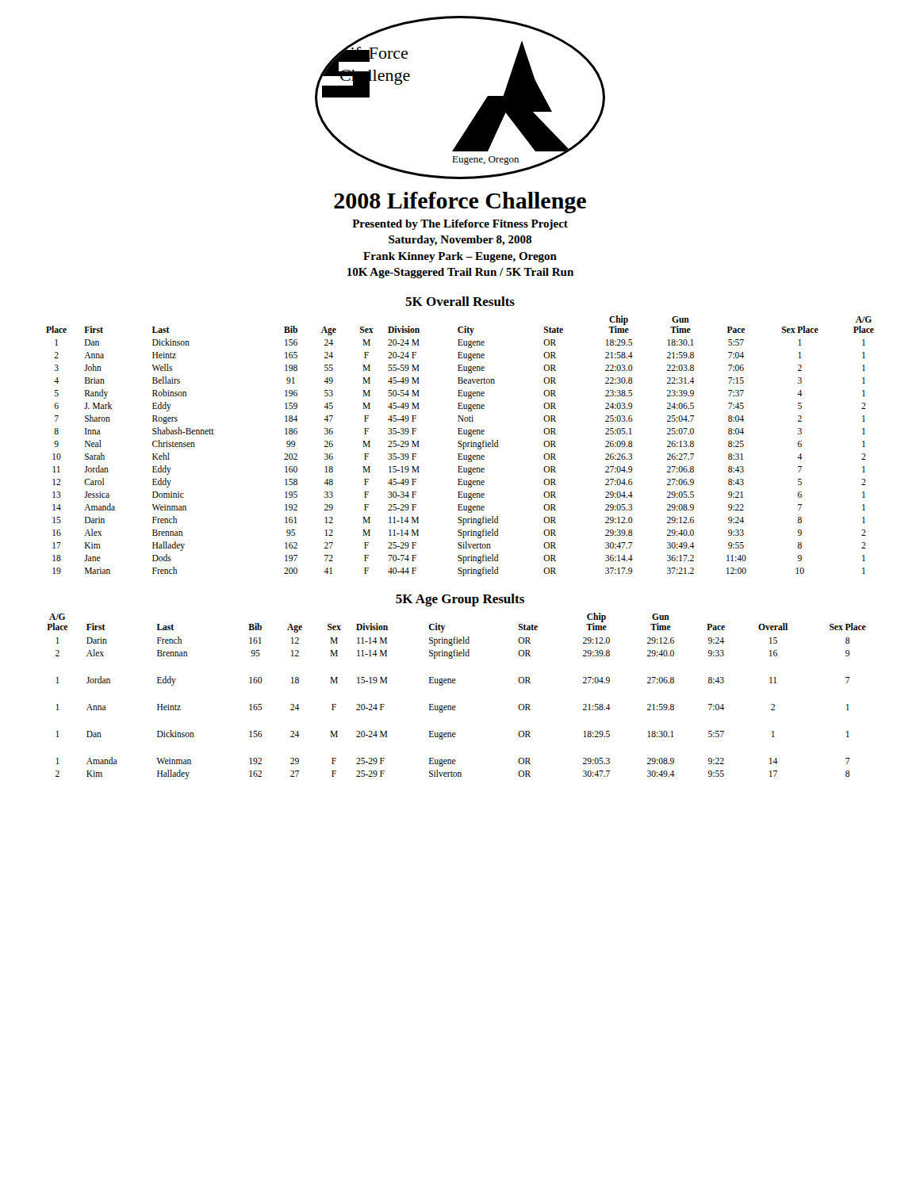LifeForce
Challenge
Eugene, Oregon
2008 Lifeforce Challenge
Presented by The Lifeforce Fitness Project
Saturday, November 8, 2008
Frank Kinney Park – Eugene, Oregon
10K Age-Staggered Trail Run / 5K Trail Run
5K Overall Results
| Place | First | Last | Bib | Age | Sex | Division | City | State | Chip Time | Gun Time | Pace | Sex Place | A/G Place |
| --- | --- | --- | --- | --- | --- | --- | --- | --- | --- | --- | --- | --- | --- |
| 1 | Dan | Dickinson | 156 | 24 | M | 20-24 M | Eugene | OR | 18:29.5 | 18:30.1 | 5:57 | 1 | 1 |
| 2 | Anna | Heintz | 165 | 24 | F | 20-24 F | Eugene | OR | 21:58.4 | 21:59.8 | 7:04 | 1 | 1 |
| 3 | John | Wells | 198 | 55 | M | 55-59 M | Eugene | OR | 22:03.0 | 22:03.8 | 7:06 | 2 | 1 |
| 4 | Brian | Bellairs | 91 | 49 | M | 45-49 M | Beaverton | OR | 22:30.8 | 22:31.4 | 7:15 | 3 | 1 |
| 5 | Randy | Robinson | 196 | 53 | M | 50-54 M | Eugene | OR | 23:38.5 | 23:39.9 | 7:37 | 4 | 1 |
| 6 | J. Mark | Eddy | 159 | 45 | M | 45-49 M | Eugene | OR | 24:03.9 | 24:06.5 | 7:45 | 5 | 2 |
| 7 | Sharon | Rogers | 184 | 47 | F | 45-49 F | Noti | OR | 25:03.6 | 25:04.7 | 8:04 | 2 | 1 |
| 8 | Inna | Shabash-Bennett | 186 | 36 | F | 35-39 F | Eugene | OR | 25:05.1 | 25:07.0 | 8:04 | 3 | 1 |
| 9 | Neal | Christensen | 99 | 26 | M | 25-29 M | Springfield | OR | 26:09.8 | 26:13.8 | 8:25 | 6 | 1 |
| 10 | Sarah | Kehl | 202 | 36 | F | 35-39 F | Eugene | OR | 26:26.3 | 26:27.7 | 8:31 | 4 | 2 |
| 11 | Jordan | Eddy | 160 | 18 | M | 15-19 M | Eugene | OR | 27:04.9 | 27:06.8 | 8:43 | 7 | 1 |
| 12 | Carol | Eddy | 158 | 48 | F | 45-49 F | Eugene | OR | 27:04.6 | 27:06.9 | 8:43 | 5 | 2 |
| 13 | Jessica | Dominic | 195 | 33 | F | 30-34 F | Eugene | OR | 29:04.4 | 29:05.5 | 9:21 | 6 | 1 |
| 14 | Amanda | Weinman | 192 | 29 | F | 25-29 F | Eugene | OR | 29:05.3 | 29:08.9 | 9:22 | 7 | 1 |
| 15 | Darin | French | 161 | 12 | M | 11-14 M | Springfield | OR | 29:12.0 | 29:12.6 | 9:24 | 8 | 1 |
| 16 | Alex | Brennan | 95 | 12 | M | 11-14 M | Springfield | OR | 29:39.8 | 29:40.0 | 9:33 | 9 | 2 |
| 17 | Kim | Halladey | 162 | 27 | F | 25-29 F | Silverton | OR | 30:47.7 | 30:49.4 | 9:55 | 8 | 2 |
| 18 | Jane | Dods | 197 | 72 | F | 70-74 F | Springfield | OR | 36:14.4 | 36:17.2 | 11:40 | 9 | 1 |
| 19 | Marian | French | 200 | 41 | F | 40-44 F | Springfield | OR | 37:17.9 | 37:21.2 | 12:00 | 10 | 1 |
5K Age Group Results
| A/G Place | First | Last | Bib | Age | Sex | Division | City | State | Chip Time | Gun Time | Pace | Overall | Sex Place |
| --- | --- | --- | --- | --- | --- | --- | --- | --- | --- | --- | --- | --- | --- |
| 1 | Darin | French | 161 | 12 | M | 11-14 M | Springfield | OR | 29:12.0 | 29:12.6 | 9:24 | 15 | 8 |
| 2 | Alex | Brennan | 95 | 12 | M | 11-14 M | Springfield | OR | 29:39.8 | 29:40.0 | 9:33 | 16 | 9 |
| 1 | Jordan | Eddy | 160 | 18 | M | 15-19 M | Eugene | OR | 27:04.9 | 27:06.8 | 8:43 | 11 | 7 |
| 1 | Anna | Heintz | 165 | 24 | F | 20-24 F | Eugene | OR | 21:58.4 | 21:59.8 | 7:04 | 2 | 1 |
| 1 | Dan | Dickinson | 156 | 24 | M | 20-24 M | Eugene | OR | 18:29.5 | 18:30.1 | 5:57 | 1 | 1 |
| 1 | Amanda | Weinman | 192 | 29 | F | 25-29 F | Eugene | OR | 29:05.3 | 29:08.9 | 9:22 | 14 | 7 |
| 2 | Kim | Halladey | 162 | 27 | F | 25-29 F | Silverton | OR | 30:47.7 | 30:49.4 | 9:55 | 17 | 8 |